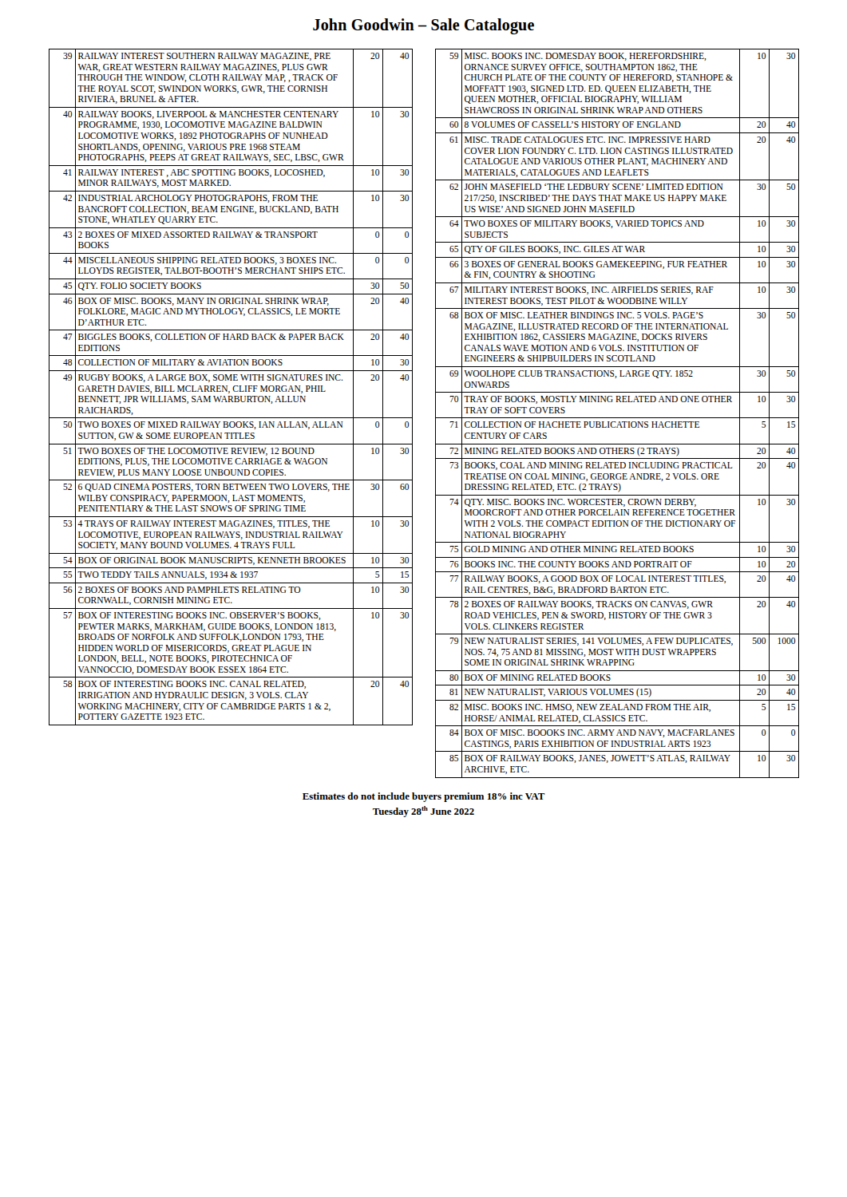John Goodwin – Sale Catalogue
| 39 | RAILWAY INTEREST SOUTHERN RAILWAY MAGAZINE, PRE WAR, GREAT WESTERN RAILWAY MAGAZINES, PLUS GWR THROUGH THE WINDOW, CLOTH RAILWAY MAP, , TRACK OF THE ROYAL SCOT, SWINDON WORKS, GWR, THE CORNISH RIVIERA, BRUNEL & AFTER. | 20 | 40 |
| 40 | RAILWAY BOOKS, LIVERPOOL & MANCHESTER CENTENARY PROGRAMME, 1930, LOCOMOTIVE MAGAZINE BALDWIN LOCOMOTIVE WORKS, 1892 PHOTOGRAPHS OF NUNHEAD SHORTLANDS, OPENING, VARIOUS PRE 1968 STEAM PHOTOGRAPHS, PEEPS AT GREAT RAILWAYS, SEC, LBSC, GWR | 10 | 30 |
| 41 | RAILWAY INTEREST , ABC SPOTTING BOOKS, LOCOSHED, MINOR RAILWAYS, MOST MARKED. | 10 | 30 |
| 42 | INDUSTRIAL ARCHOLOGY PHOTOGRAPOHS, FROM THE BANCROFT COLLECTION, BEAM ENGINE, BUCKLAND, BATH STONE, WHATLEY QUARRY ETC. | 10 | 30 |
| 43 | 2 BOXES OF MIXED ASSORTED RAILWAY & TRANSPORT BOOKS | 0 | 0 |
| 44 | MISCELLANEOUS SHIPPING RELATED BOOKS, 3 BOXES INC. LLOYDS REGISTER, TALBOT-BOOTH’S MERCHANT SHIPS ETC. | 0 | 0 |
| 45 | QTY. FOLIO SOCIETY BOOKS | 30 | 50 |
| 46 | BOX OF MISC. BOOKS, MANY IN ORIGINAL SHRINK WRAP, FOLKLORE, MAGIC AND MYTHOLOGY, CLASSICS, LE MORTE D’ARTHUR ETC. | 20 | 40 |
| 47 | BIGGLES BOOKS, COLLETION OF HARD BACK & PAPER BACK EDITIONS | 20 | 40 |
| 48 | COLLECTION OF MILITARY & AVIATION BOOKS | 10 | 30 |
| 49 | RUGBY BOOKS, A LARGE BOX, SOME WITH SIGNATURES INC. GARETH DAVIES, BILL MCLARREN, CLIFF MORGAN, PHIL BENNETT, JPR WILLIAMS, SAM WARBURTON, ALLUN RAICHARDS, | 20 | 40 |
| 50 | TWO BOXES OF MIXED RAILWAY BOOKS, IAN ALLAN, ALLAN SUTTON, GW & SOME EUROPEAN TITLES | 0 | 0 |
| 51 | TWO BOXES OF THE LOCOMOTIVE REVIEW, 12 BOUND EDITIONS, PLUS, THE LOCOMOTIVE CARRIAGE & WAGON REVIEW, PLUS MANY LOOSE UNBOUND COPIES. | 10 | 30 |
| 52 | 6 QUAD CINEMA POSTERS, TORN BETWEEN TWO LOVERS, THE WILBY CONSPIRACY, PAPERMOON, LAST MOMENTS, PENITENTIARY & THE LAST SNOWS OF SPRING TIME | 30 | 60 |
| 53 | 4 TRAYS OF RAILWAY INTEREST MAGAZINES, TITLES, THE LOCOMOTIVE, EUROPEAN RAILWAYS, INDUSTRIAL RAILWAY SOCIETY, MANY BOUND VOLUMES. 4 TRAYS FULL | 10 | 30 |
| 54 | BOX OF ORIGINAL BOOK MANUSCRIPTS, KENNETH BROOKES | 10 | 30 |
| 55 | TWO TEDDY TAILS ANNUALS, 1934 & 1937 | 5 | 15 |
| 56 | 2 BOXES OF BOOKS AND PAMPHLETS RELATING TO CORNWALL, CORNISH MINING ETC. | 10 | 30 |
| 57 | BOX OF INTERESTING BOOKS INC. OBSERVER’S BOOKS, PEWTER MARKS, MARKHAM, GUIDE BOOKS, LONDON 1813, BROADS OF NORFOLK AND SUFFOLK,LONDON 1793, THE HIDDEN WORLD OF MISERICORDS, GREAT PLAGUE IN LONDON, BELL, NOTE BOOKS, PIROTECHNICA OF VANNOCCIO, DOMESDAY BOOK ESSEX 1864 ETC. | 10 | 30 |
| 58 | BOX OF INTERESTING BOOKS INC. CANAL RELATED, IRRIGATION AND HYDRAULIC DESIGN, 3 VOLS. CLAY WORKING MACHINERY, CITY OF CAMBRIDGE PARTS 1 & 2, POTTERY GAZETTE 1923 ETC. | 20 | 40 |
| 59 | MISC. BOOKS INC. DOMESDAY BOOK, HEREFORDSHIRE, ORNANCE SURVEY OFFICE, SOUTHAMPTON 1862, THE CHURCH PLATE OF THE COUNTY OF HEREFORD, STANHOPE & MOFFATT 1903, SIGNED LTD. ED. QUEEN ELIZABETH, THE QUEEN MOTHER, OFFICIAL BIOGRAPHY, WILLIAM SHAWCROSS IN ORIGINAL SHRINK WRAP AND OTHERS | 10 | 30 |
| 60 | 8 VOLUMES OF CASSELL’S HISTORY OF ENGLAND | 20 | 40 |
| 61 | MISC. TRADE CATALOGUES ETC. INC. IMPRESSIVE HARD COVER LION FOUNDRY C. LTD. LION CASTINGS ILLUSTRATED CATALOGUE AND VARIOUS OTHER PLANT, MACHINERY AND MATERIALS, CATALOGUES AND LEAFLETS | 20 | 40 |
| 62 | JOHN MASEFIELD ‘THE LEDBURY SCENE’ LIMITED EDITION 217/250, INSCRIBED’ THE DAYS THAT MAKE US HAPPY MAKE US WISE’ AND SIGNED JOHN MASEFILD | 30 | 50 |
| 64 | TWO BOXES OF MILITARY BOOKS, VARIED TOPICS AND SUBJECTS | 10 | 30 |
| 65 | QTY OF GILES BOOKS, INC. GILES AT WAR | 10 | 30 |
| 66 | 3 BOXES OF GENERAL BOOKS GAMEKEEPING, FUR FEATHER & FIN, COUNTRY & SHOOTING | 10 | 30 |
| 67 | MILITARY INTEREST BOOKS, INC. AIRFIELDS SERIES, RAF INTEREST BOOKS, TEST PILOT & WOODBINE WILLY | 10 | 30 |
| 68 | BOX OF MISC. LEATHER BINDINGS INC. 5 VOLS. PAGE’S MAGAZINE, ILLUSTRATED RECORD OF THE INTERNATIONAL EXHIBITION 1862, CASSIERS MAGAZINE, DOCKS RIVERS CANALS WAVE MOTION AND 6 VOLS. INSTITUTION OF ENGINEERS & SHIPBUILDERS IN SCOTLAND | 30 | 50 |
| 69 | WOOLHOPE CLUB TRANSACTIONS, LARGE QTY. 1852 ONWARDS | 30 | 50 |
| 70 | TRAY OF BOOKS, MOSTLY MINING RELATED AND ONE OTHER TRAY OF SOFT COVERS | 10 | 30 |
| 71 | COLLECTION OF HACHETE PUBLICATIONS HACHETTE CENTURY OF CARS | 5 | 15 |
| 72 | MINING RELATED BOOKS AND OTHERS (2 TRAYS) | 20 | 40 |
| 73 | BOOKS, COAL AND MINING RELATED INCLUDING PRACTICAL TREATISE ON COAL MINING, GEORGE ANDRE, 2 VOLS. ORE DRESSING RELATED, ETC. (2 TRAYS) | 20 | 40 |
| 74 | QTY. MISC. BOOKS INC. WORCESTER, CROWN DERBY, MOORCROFT AND OTHER PORCELAIN REFERENCE TOGETHER WITH 2 VOLS. THE COMPACT EDITION OF THE DICTIONARY OF NATIONAL BIOGRAPHY | 10 | 30 |
| 75 | GOLD MINING AND OTHER MINING RELATED BOOKS | 10 | 30 |
| 76 | BOOKS INC. THE COUNTY BOOKS AND PORTRAIT OF | 10 | 20 |
| 77 | RAILWAY BOOKS, A GOOD BOX OF LOCAL INTEREST TITLES, RAIL CENTRES, B&G, BRADFORD BARTON ETC. | 20 | 40 |
| 78 | 2 BOXES OF RAILWAY BOOKS, TRACKS ON CANVAS, GWR ROAD VEHICLES, PEN & SWORD, HISTORY OF THE GWR 3 VOLS. CLINKERS REGISTER | 20 | 40 |
| 79 | NEW NATURALIST SERIES, 141 VOLUMES, A FEW DUPLICATES, NOS. 74, 75 AND 81 MISSING, MOST WITH DUST WRAPPERS SOME IN ORIGINAL SHRINK WRAPPING | 500 | 1000 |
| 80 | BOX OF MINING RELATED BOOKS | 10 | 30 |
| 81 | NEW NATURALIST, VARIOUS VOLUMES (15) | 20 | 40 |
| 82 | MISC. BOOKS INC. HMSO, NEW ZEALAND FROM THE AIR, HORSE/ ANIMAL RELATED, CLASSICS ETC. | 5 | 15 |
| 84 | BOX OF MISC. BOOOKS INC. ARMY AND NAVY, MACFARLANES CASTINGS, PARIS EXHIBITION OF INDUSTRIAL ARTS 1923 | 0 | 0 |
| 85 | BOX OF RAILWAY BOOKS, JANES, JOWETT’S ATLAS, RAILWAY ARCHIVE, ETC. | 10 | 30 |
Estimates do not include buyers premium 18% inc VAT Tuesday 28th June 2022